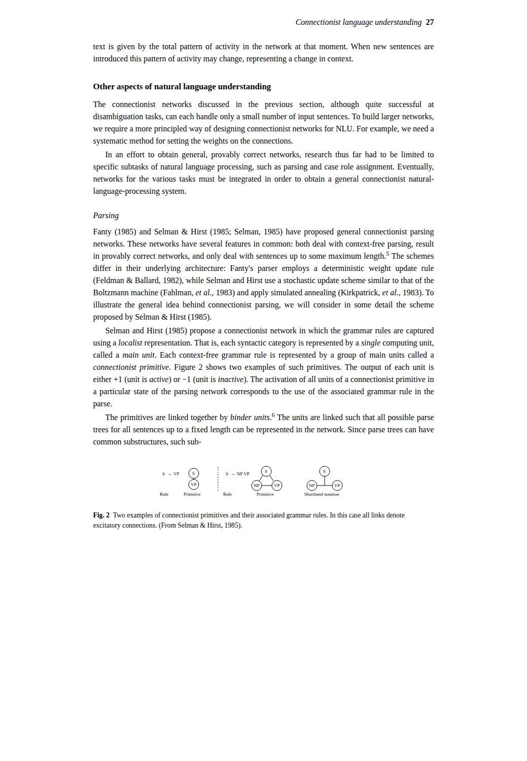Connectionist language understanding27
text is given by the total pattern of activity in the network at that moment. When new sentences are introduced this pattern of activity may change, representing a change in context.
Other aspects of natural language understanding
The connectionist networks discussed in the previous section, although quite successful at disambiguation tasks, can each handle only a small number of input sentences. To build larger networks, we require a more principled way of designing connectionist networks for NLU. For example, we need a systematic method for setting the weights on the connections.
In an effort to obtain general, provably correct networks, research thus far had to be limited to specific subtasks of natural language processing, such as parsing and case role assignment. Eventually, networks for the various tasks must be integrated in order to obtain a general connectionist natural-language-processing system.
Parsing
Fanty (1985) and Selman & Hirst (1985; Selman, 1985) have proposed general connectionist parsing networks. These networks have several features in common: both deal with context-free parsing, result in provably correct networks, and only deal with sentences up to some maximum length.5 The schemes differ in their underlying architecture: Fanty's parser employs a deterministic weight update rule (Feldman & Ballard, 1982), while Selman and Hirst use a stochastic update scheme similar to that of the Boltzmann machine (Fahlman, et al., 1983) and apply simulated annealing (Kirkpatrick, et al., 1983). To illustrate the general idea behind connectionist parsing, we will consider in some detail the scheme proposed by Selman & Hirst (1985).
Selman and Hirst (1985) propose a connectionist network in which the grammar rules are captured using a localist representation. That is, each syntactic category is represented by a single computing unit, called a main unit. Each context-free grammar rule is represented by a group of main units called a connectionist primitive. Figure 2 shows two examples of such primitives. The output of each unit is either +1 (unit is active) or −1 (unit is inactive). The activation of all units of a connectionist primitive in a particular state of the parsing network corresponds to the use of the associated grammar rule in the parse.
The primitives are linked together by binder units.6 The units are linked such that all possible parse trees for all sentences up to a fixed length can be represented in the network. Since parse trees can have common substructures, such sub-
S → VP S VP Rule Primitive S → NP VP S NP VP Rule Primitive S NP VP Shorthand notation
Fig. 2 Two examples of connectionist primitives and their associated grammar rules. In this case all links denote excitatory connections. (From Selman & Hirst, 1985).